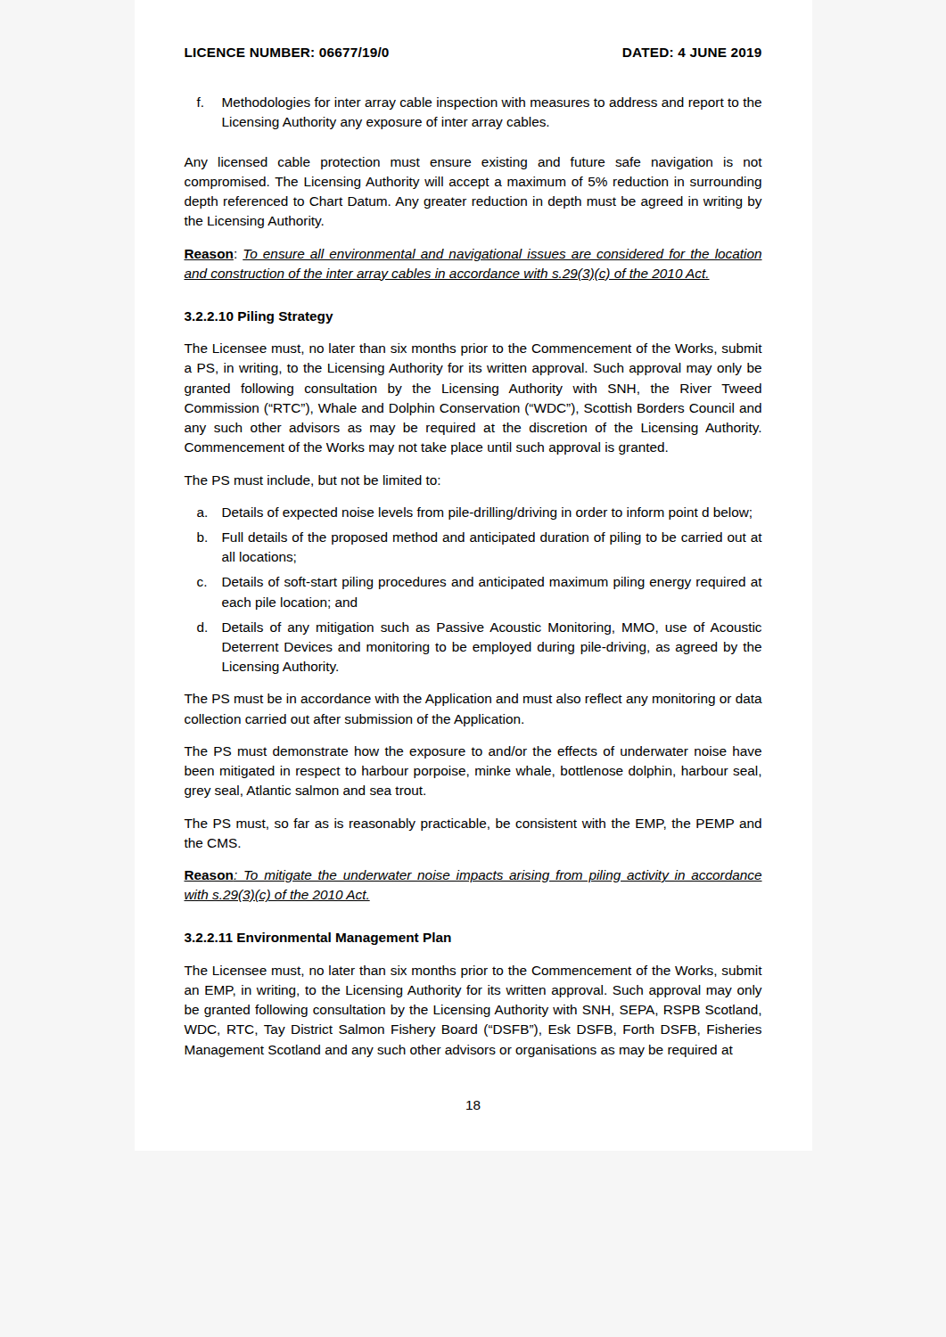LICENCE NUMBER: 06677/19/0 DATED: 4 JUNE 2019
Methodologies for inter array cable inspection with measures to address and report to the Licensing Authority any exposure of inter array cables.
Any licensed cable protection must ensure existing and future safe navigation is not compromised. The Licensing Authority will accept a maximum of 5% reduction in surrounding depth referenced to Chart Datum. Any greater reduction in depth must be agreed in writing by the Licensing Authority.
Reason: To ensure all environmental and navigational issues are considered for the location and construction of the inter array cables in accordance with s.29(3)(c) of the 2010 Act.
3.2.2.10 Piling Strategy
The Licensee must, no later than six months prior to the Commencement of the Works, submit a PS, in writing, to the Licensing Authority for its written approval. Such approval may only be granted following consultation by the Licensing Authority with SNH, the River Tweed Commission (“RTC”), Whale and Dolphin Conservation (“WDC”), Scottish Borders Council and any such other advisors as may be required at the discretion of the Licensing Authority. Commencement of the Works may not take place until such approval is granted.
The PS must include, but not be limited to:
Details of expected noise levels from pile-drilling/driving in order to inform point d below;
Full details of the proposed method and anticipated duration of piling to be carried out at all locations;
Details of soft-start piling procedures and anticipated maximum piling energy required at each pile location; and
Details of any mitigation such as Passive Acoustic Monitoring, MMO, use of Acoustic Deterrent Devices and monitoring to be employed during pile-driving, as agreed by the Licensing Authority.
The PS must be in accordance with the Application and must also reflect any monitoring or data collection carried out after submission of the Application.
The PS must demonstrate how the exposure to and/or the effects of underwater noise have been mitigated in respect to harbour porpoise, minke whale, bottlenose dolphin, harbour seal, grey seal, Atlantic salmon and sea trout.
The PS must, so far as is reasonably practicable, be consistent with the EMP, the PEMP and the CMS.
Reason: To mitigate the underwater noise impacts arising from piling activity in accordance with s.29(3)(c) of the 2010 Act.
3.2.2.11 Environmental Management Plan
The Licensee must, no later than six months prior to the Commencement of the Works, submit an EMP, in writing, to the Licensing Authority for its written approval. Such approval may only be granted following consultation by the Licensing Authority with SNH, SEPA, RSPB Scotland, WDC, RTC, Tay District Salmon Fishery Board (“DSFB”), Esk DSFB, Forth DSFB, Fisheries Management Scotland and any such other advisors or organisations as may be required at
18